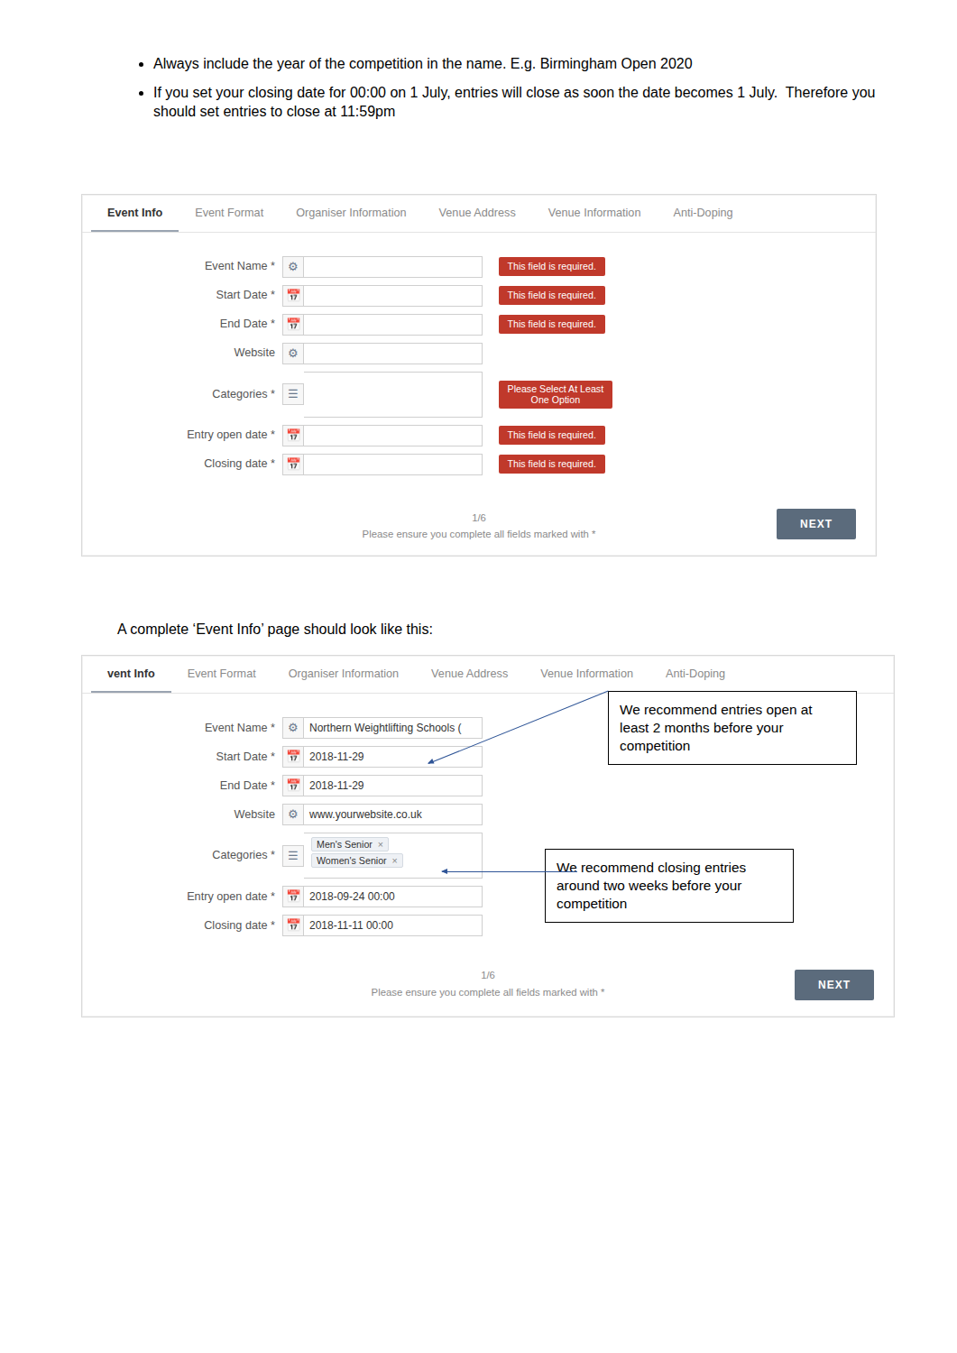Always include the year of the competition in the name. E.g. Birmingham Open 2020
If you set your closing date for 00:00 on 1 July, entries will close as soon the date becomes 1 July. Therefore you should set entries to close at 11:59pm
Event Info Event Format Organiser Information Venue Address Venue Information Anti-Doping
| Event Name * | ⚙ This field is required. |
| Start Date * | 📅 This field is required. |
| End Date * | 📅 This field is required. |
| Website | ⚙ |
| Categories * | ☰ Please Select At Least One Option |
| Entry open date * | 📅 This field is required. |
| Closing date * | 📅 This field is required. |
1/6 Please ensure you complete all fields marked with *
NEXT
A complete ‘Event Info’ page should look like this:
vent Info Event Format Organiser Information Venue Address Venue Information Anti-Doping
| Event Name * | ⚙ Northern Weightlifting Schools ( |
| Start Date * | 📅 2018-11-29 |
| End Date * | 📅 2018-11-29 |
| Website | ⚙ www.yourwebsite.co.uk |
| Categories * | ☰ Men's Senior × Women's Senior × |
| Entry open date * | 📅 2018-09-24 00:00 |
| Closing date * | 📅 2018-11-11 00:00 |
1/6 Please ensure you complete all fields marked with *
NEXT
We recommend entries open at least 2 months before your competition
We recommend closing entries around two weeks before your competition